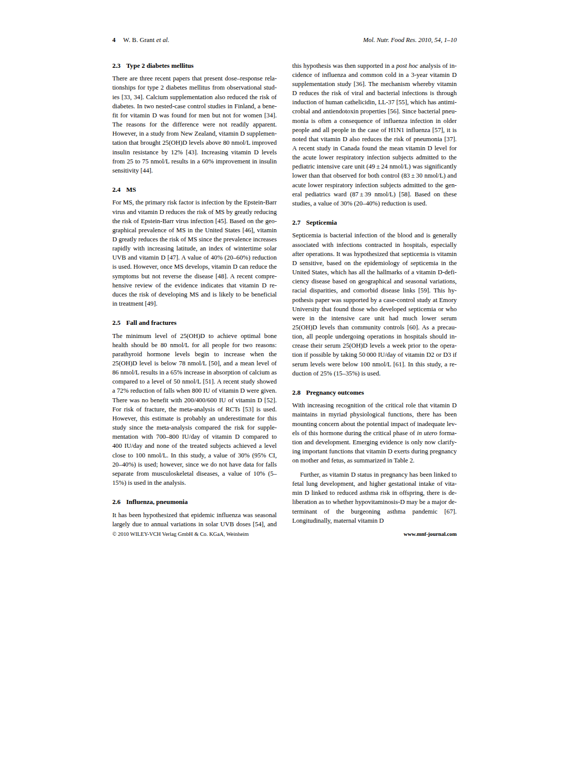4 W. B. Grant et al.
Mol. Nutr. Food Res. 2010, 54, 1–10
2.3 Type 2 diabetes mellitus
There are three recent papers that present dose–response relationships for type 2 diabetes mellitus from observational studies [33, 34]. Calcium supplementation also reduced the risk of diabetes. In two nested-case control studies in Finland, a benefit for vitamin D was found for men but not for women [34]. The reasons for the difference were not readily apparent. However, in a study from New Zealand, vitamin D supplementation that brought 25(OH)D levels above 80 nmol/L improved insulin resistance by 12% [43]. Increasing vitamin D levels from 25 to 75 nmol/L results in a 60% improvement in insulin sensitivity [44].
2.4 MS
For MS, the primary risk factor is infection by the Epstein-Barr virus and vitamin D reduces the risk of MS by greatly reducing the risk of Epstein-Barr virus infection [45]. Based on the geographical prevalence of MS in the United States [46], vitamin D greatly reduces the risk of MS since the prevalence increases rapidly with increasing latitude, an index of wintertime solar UVB and vitamin D [47]. A value of 40% (20–60%) reduction is used. However, once MS develops, vitamin D can reduce the symptoms but not reverse the disease [48]. A recent comprehensive review of the evidence indicates that vitamin D reduces the risk of developing MS and is likely to be beneficial in treatment [49].
2.5 Fall and fractures
The minimum level of 25(OH)D to achieve optimal bone health should be 80 nmol/L for all people for two reasons: parathyroid hormone levels begin to increase when the 25(OH)D level is below 78 nmol/L [50], and a mean level of 86 nmol/L results in a 65% increase in absorption of calcium as compared to a level of 50 nmol/L [51]. A recent study showed a 72% reduction of falls when 800 IU of vitamin D were given. There was no benefit with 200/400/600 IU of vitamin D [52]. For risk of fracture, the meta-analysis of RCTs [53] is used. However, this estimate is probably an underestimate for this study since the meta-analysis compared the risk for supplementation with 700–800 IU/day of vitamin D compared to 400 IU/day and none of the treated subjects achieved a level close to 100 nmol/L. In this study, a value of 30% (95% CI, 20–40%) is used; however, since we do not have data for falls separate from musculoskeletal diseases, a value of 10% (5–15%) is used in the analysis.
2.6 Influenza, pneumonia
It has been hypothesized that epidemic influenza was seasonal largely due to annual variations in solar UVB doses [54], and this hypothesis was then supported in a post hoc analysis of incidence of influenza and common cold in a 3-year vitamin D supplementation study [36]. The mechanism whereby vitamin D reduces the risk of viral and bacterial infections is through induction of human cathelicidin, LL-37 [55], which has antimicrobial and antiendotoxin properties [56]. Since bacterial pneumonia is often a consequence of influenza infection in older people and all people in the case of H1N1 influenza [57], it is noted that vitamin D also reduces the risk of pneumonia [37]. A recent study in Canada found the mean vitamin D level for the acute lower respiratory infection subjects admitted to the pediatric intensive care unit (49 ± 24 nmol/L) was significantly lower than that observed for both control (83 ± 30 nmol/L) and acute lower respiratory infection subjects admitted to the general pediatrics ward (87 ± 39 nmol/L) [58]. Based on these studies, a value of 30% (20–40%) reduction is used.
2.7 Septicemia
Septicemia is bacterial infection of the blood and is generally associated with infections contracted in hospitals, especially after operations. It was hypothesized that septicemia is vitamin D sensitive, based on the epidemiology of septicemia in the United States, which has all the hallmarks of a vitamin D-deficiency disease based on geographical and seasonal variations, racial disparities, and comorbid disease links [59]. This hypothesis paper was supported by a case-control study at Emory University that found those who developed septicemia or who were in the intensive care unit had much lower serum 25(OH)D levels than community controls [60]. As a precaution, all people undergoing operations in hospitals should increase their serum 25(OH)D levels a week prior to the operation if possible by taking 50 000 IU/day of vitamin D2 or D3 if serum levels were below 100 nmol/L [61]. In this study, a reduction of 25% (15–35%) is used.
2.8 Pregnancy outcomes
With increasing recognition of the critical role that vitamin D maintains in myriad physiological functions, there has been mounting concern about the potential impact of inadequate levels of this hormone during the critical phase of in utero formation and development. Emerging evidence is only now clarifying important functions that vitamin D exerts during pregnancy on mother and fetus, as summarized in Table 2.
Further, as vitamin D status in pregnancy has been linked to fetal lung development, and higher gestational intake of vitamin D linked to reduced asthma risk in offspring, there is deliberation as to whether hypovitaminosis-D may be a major determinant of the burgeoning asthma pandemic [67]. Longitudinally, maternal vitamin D
© 2010 WILEY-VCH Verlag GmbH & Co. KGaA, Weinheim
www.mnf-journal.com